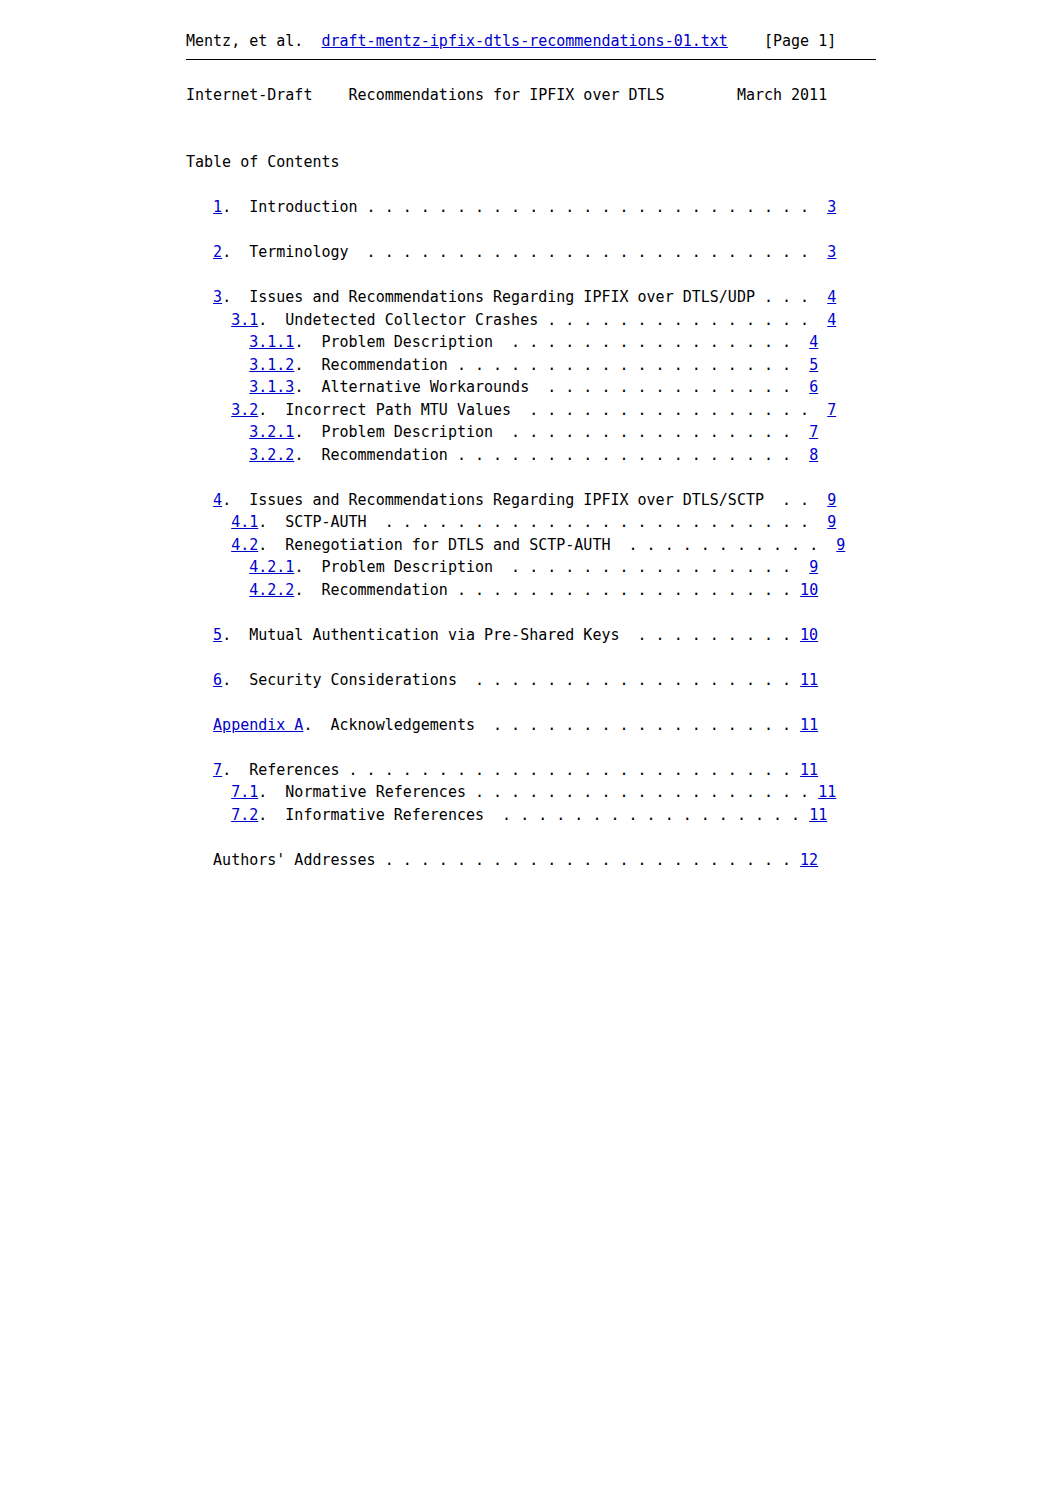Mentz, et al.  draft-mentz-ipfix-dtls-recommendations-01.txt    [Page 1]
Internet-Draft    Recommendations for IPFIX over DTLS        March 2011


Table of Contents

   1.  Introduction . . . . . . . . . . . . . . . . . . . . . . . . .  3

   2.  Terminology  . . . . . . . . . . . . . . . . . . . . . . . . .  3

   3.  Issues and Recommendations Regarding IPFIX over DTLS/UDP . . .  4
     3.1.  Undetected Collector Crashes . . . . . . . . . . . . . . .  4
       3.1.1.  Problem Description  . . . . . . . . . . . . . . . .  4
       3.1.2.  Recommendation . . . . . . . . . . . . . . . . . . .  5
       3.1.3.  Alternative Workarounds  . . . . . . . . . . . . . .  6
     3.2.  Incorrect Path MTU Values  . . . . . . . . . . . . . . . .  7
       3.2.1.  Problem Description  . . . . . . . . . . . . . . . .  7
       3.2.2.  Recommendation . . . . . . . . . . . . . . . . . . .  8

   4.  Issues and Recommendations Regarding IPFIX over DTLS/SCTP  . .  9
     4.1.  SCTP-AUTH  . . . . . . . . . . . . . . . . . . . . . . . .  9
     4.2.  Renegotiation for DTLS and SCTP-AUTH  . . . . . . . . . . .  9
       4.2.1.  Problem Description  . . . . . . . . . . . . . . . .  9
       4.2.2.  Recommendation . . . . . . . . . . . . . . . . . . . 10

   5.  Mutual Authentication via Pre-Shared Keys  . . . . . . . . . 10

   6.  Security Considerations  . . . . . . . . . . . . . . . . . . 11

   Appendix A.  Acknowledgements  . . . . . . . . . . . . . . . . . 11

   7.  References . . . . . . . . . . . . . . . . . . . . . . . . . 11
     7.1.  Normative References . . . . . . . . . . . . . . . . . . . 11
     7.2.  Informative References  . . . . . . . . . . . . . . . . . 11

   Authors' Addresses . . . . . . . . . . . . . . . . . . . . . . . 12